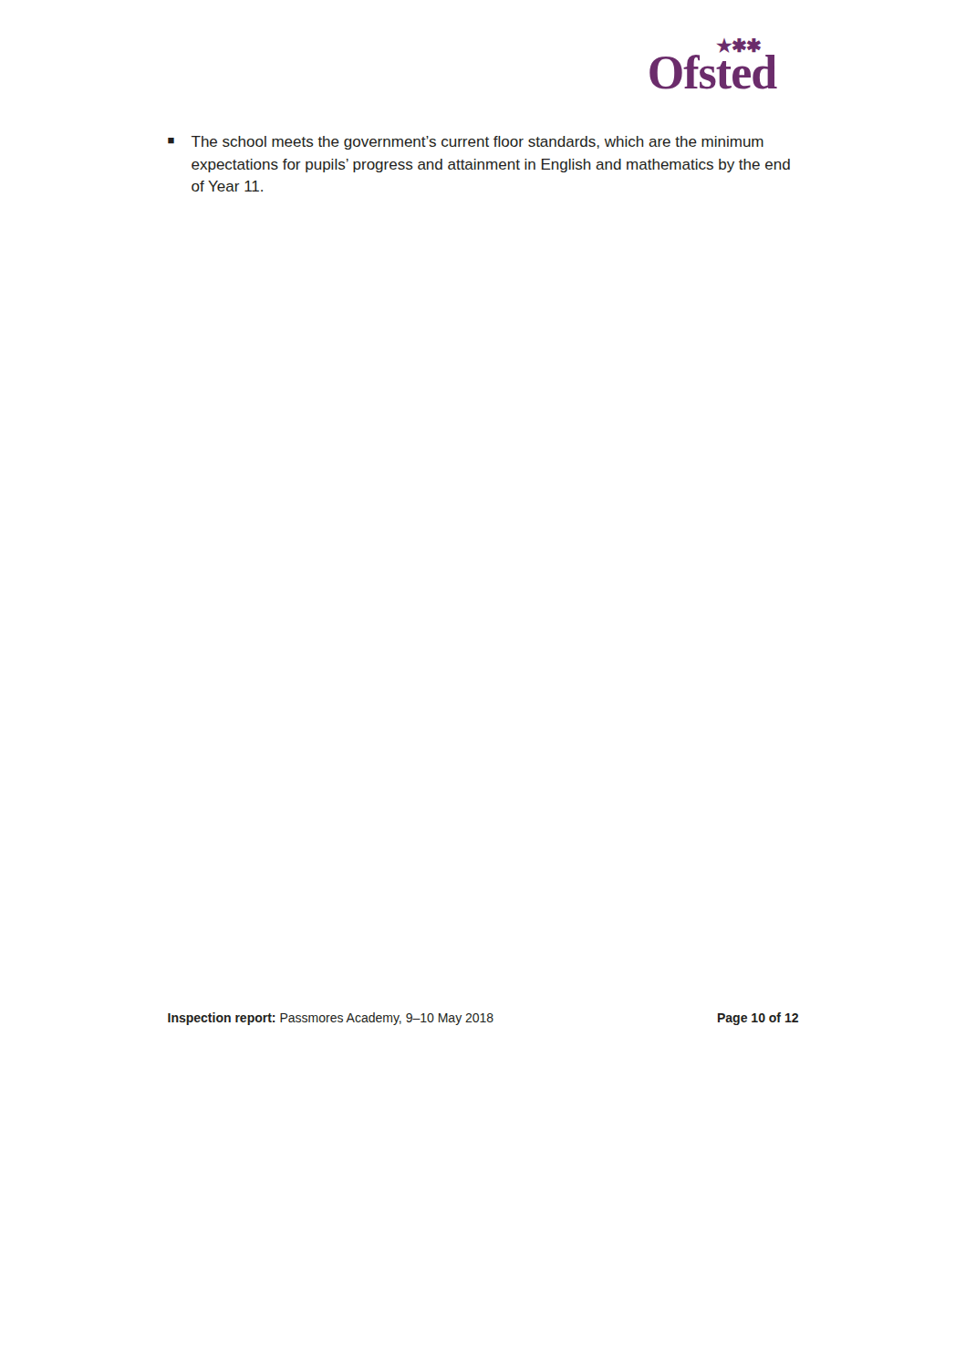★✱✱
Ofsted
The school meets the government’s current floor standards, which are the minimum expectations for pupils’ progress and attainment in English and mathematics by the end of Year 11.
Inspection report: Passmores Academy, 9–10 May 2018
Page 10 of 12